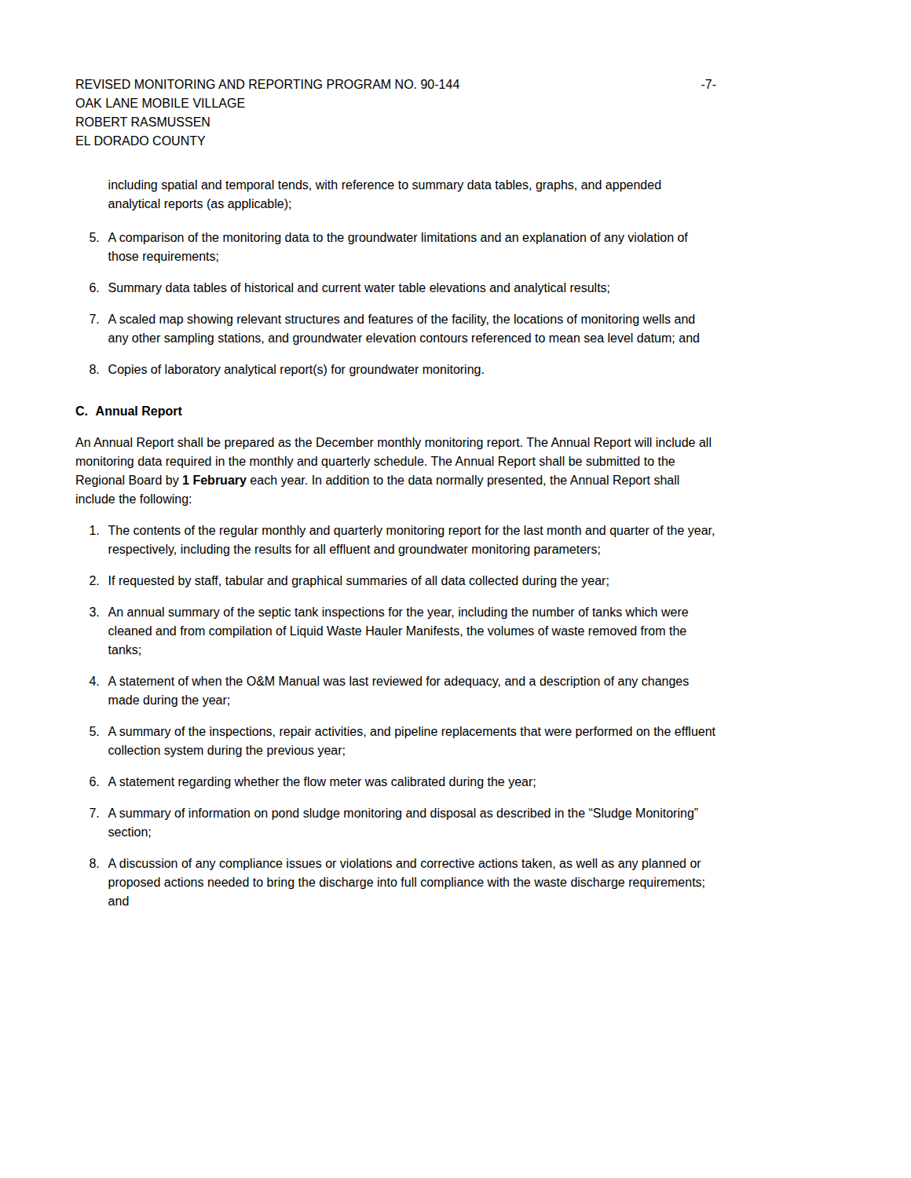Revised Monitoring and Reporting Program No. 90-144 -7-
Oak Lane Mobile Village
Robert Rasmussen
El Dorado County
including spatial and temporal tends, with reference to summary data tables, graphs, and appended analytical reports (as applicable);
A comparison of the monitoring data to the groundwater limitations and an explanation of any violation of those requirements;
Summary data tables of historical and current water table elevations and analytical results;
A scaled map showing relevant structures and features of the facility, the locations of monitoring wells and any other sampling stations, and groundwater elevation contours referenced to mean sea level datum; and
Copies of laboratory analytical report(s) for groundwater monitoring.
C. Annual Report
An Annual Report shall be prepared as the December monthly monitoring report. The Annual Report will include all monitoring data required in the monthly and quarterly schedule. The Annual Report shall be submitted to the Regional Board by 1 February each year. In addition to the data normally presented, the Annual Report shall include the following:
The contents of the regular monthly and quarterly monitoring report for the last month and quarter of the year, respectively, including the results for all effluent and groundwater monitoring parameters;
If requested by staff, tabular and graphical summaries of all data collected during the year;
An annual summary of the septic tank inspections for the year, including the number of tanks which were cleaned and from compilation of Liquid Waste Hauler Manifests, the volumes of waste removed from the tanks;
A statement of when the O&M Manual was last reviewed for adequacy, and a description of any changes made during the year;
A summary of the inspections, repair activities, and pipeline replacements that were performed on the effluent collection system during the previous year;
A statement regarding whether the flow meter was calibrated during the year;
A summary of information on pond sludge monitoring and disposal as described in the “Sludge Monitoring” section;
A discussion of any compliance issues or violations and corrective actions taken, as well as any planned or proposed actions needed to bring the discharge into full compliance with the waste discharge requirements; and